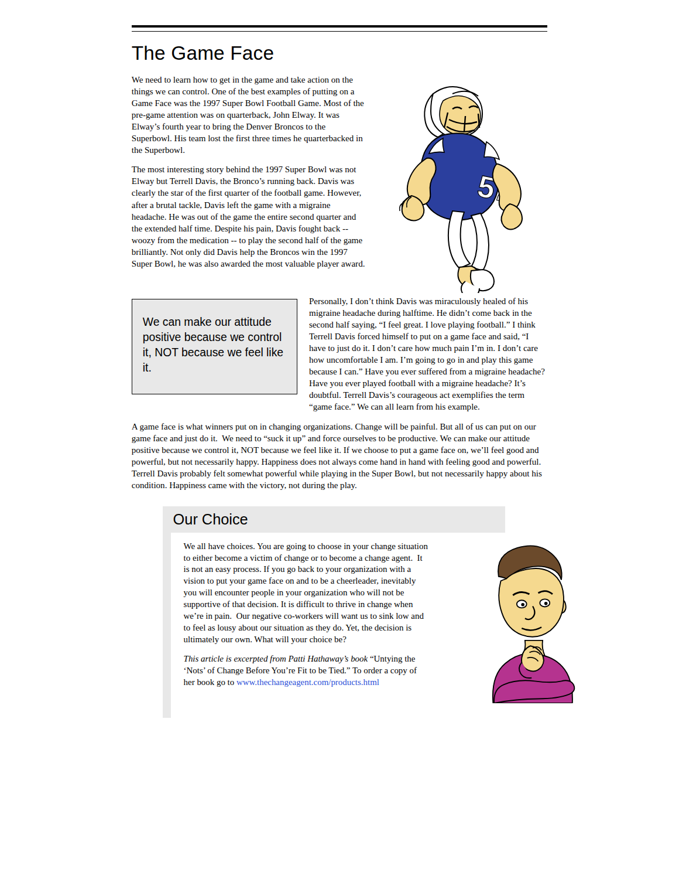The Game Face
57
We need to learn how to get in the game and take action on the things we can control. One of the best examples of putting on a Game Face was the 1997 Super Bowl Football Game. Most of the pre-game attention was on quarterback, John Elway. It was Elway’s fourth year to bring the Denver Broncos to the Superbowl. His team lost the first three times he quarterbacked in the Superbowl.
The most interesting story behind the 1997 Super Bowl was not Elway but Terrell Davis, the Bronco’s running back. Davis was clearly the star of the first quarter of the football game. However, after a brutal tackle, Davis left the game with a migraine headache. He was out of the game the entire second quarter and the extended half time. Despite his pain, Davis fought back -- woozy from the medication -- to play the second half of the game brilliantly. Not only did Davis help the Broncos win the 1997 Super Bowl, he was also awarded the most valuable player award.
We can make our attitude positive because we control it, NOT because we feel like it.
Personally, I don’t think Davis was miraculously healed of his migraine headache during halftime. He didn’t come back in the second half saying, “I feel great. I love playing football.” I think Terrell Davis forced himself to put on a game face and said, “I have to just do it. I don’t care how much pain I’m in. I don’t care how uncomfortable I am. I’m going to go in and play this game because I can.” Have you ever suffered from a migraine headache? Have you ever played football with a migraine headache? It’s doubtful. Terrell Davis’s courageous act exemplifies the term “game face.” We can all learn from his example.
A game face is what winners put on in changing organizations. Change will be painful. But all of us can put on our game face and just do it. We need to “suck it up” and force ourselves to be productive. We can make our attitude positive because we control it, NOT because we feel like it. If we choose to put a game face on, we’ll feel good and powerful, but not necessarily happy. Happiness does not always come hand in hand with feeling good and powerful. Terrell Davis probably felt somewhat powerful while playing in the Super Bowl, but not necessarily happy about his condition. Happiness came with the victory, not during the play.
Our Choice
We all have choices. You are going to choose in your change situation to either become a victim of change or to become a change agent. It is not an easy process. If you go back to your organization with a vision to put your game face on and to be a cheerleader, inevitably you will encounter people in your organization who will not be supportive of that decision. It is difficult to thrive in change when we’re in pain. Our negative co-workers will want us to sink low and to feel as lousy about our situation as they do. Yet, the decision is ultimately our own. What will your choice be?
This article is excerpted from Patti Hathaway’s book “Untying the ‘Nots’ of Change Before You’re Fit to be Tied.” To order a copy of her book go to www.thechangeagent.com/products.html